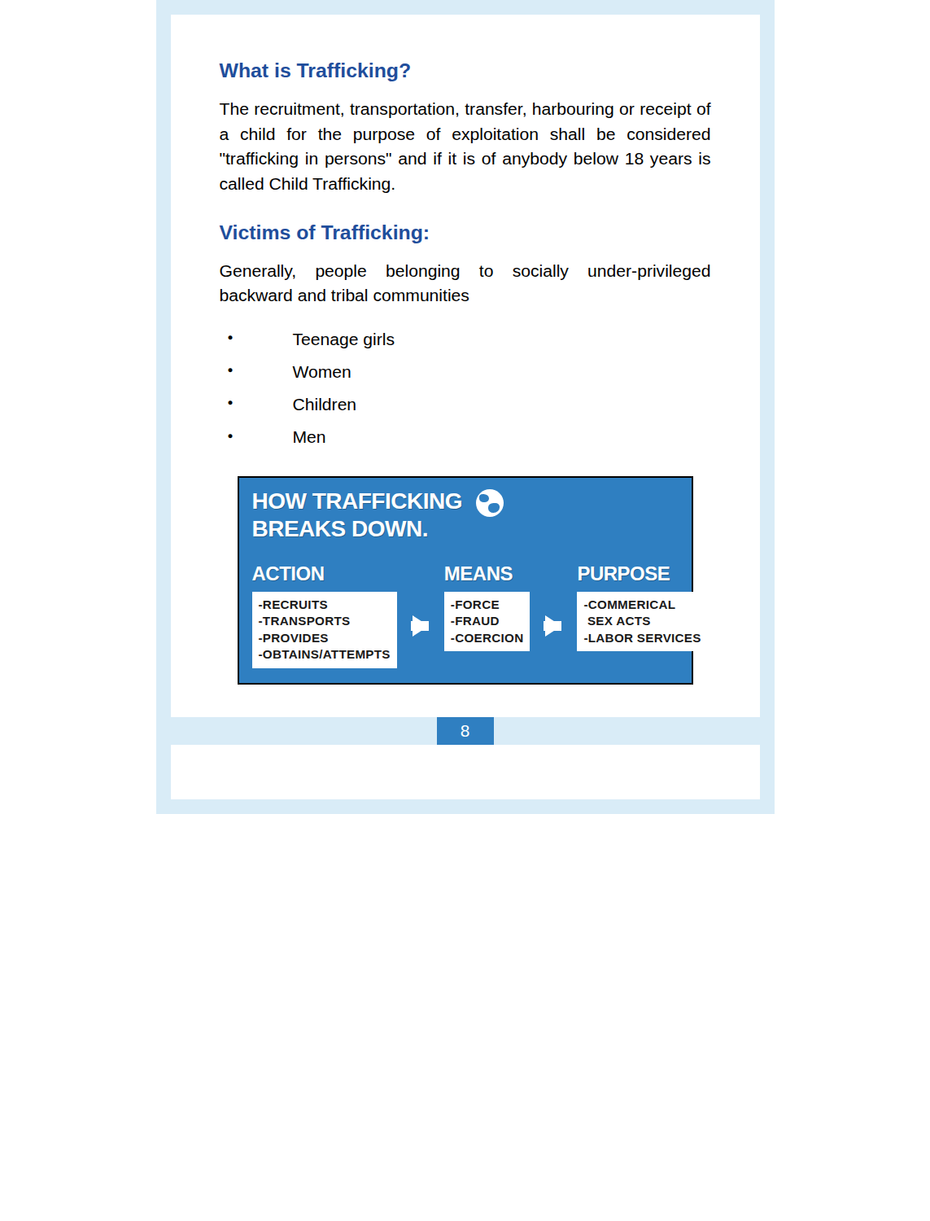What is Trafficking?
The recruitment, transportation, transfer, harbouring or receipt of a child for the purpose of exploitation shall be considered "trafficking in persons" and if it is of anybody below 18 years is called Child Trafficking.
Victims of Trafficking:
Generally, people belonging to socially under-privileged backward and tribal communities
Teenage girls
Women
Children
Men
HOW TRAFFICKING
BREAKS DOWN.
ACTION
-RECRUITS
-TRANSPORTS
-PROVIDES
-OBTAINS/ATTEMPTS
MEANS
-FORCE
-FRAUD
-COERCION
PURPOSE
-COMMERICAL
SEX ACTS
-LABOR SERVICES
8